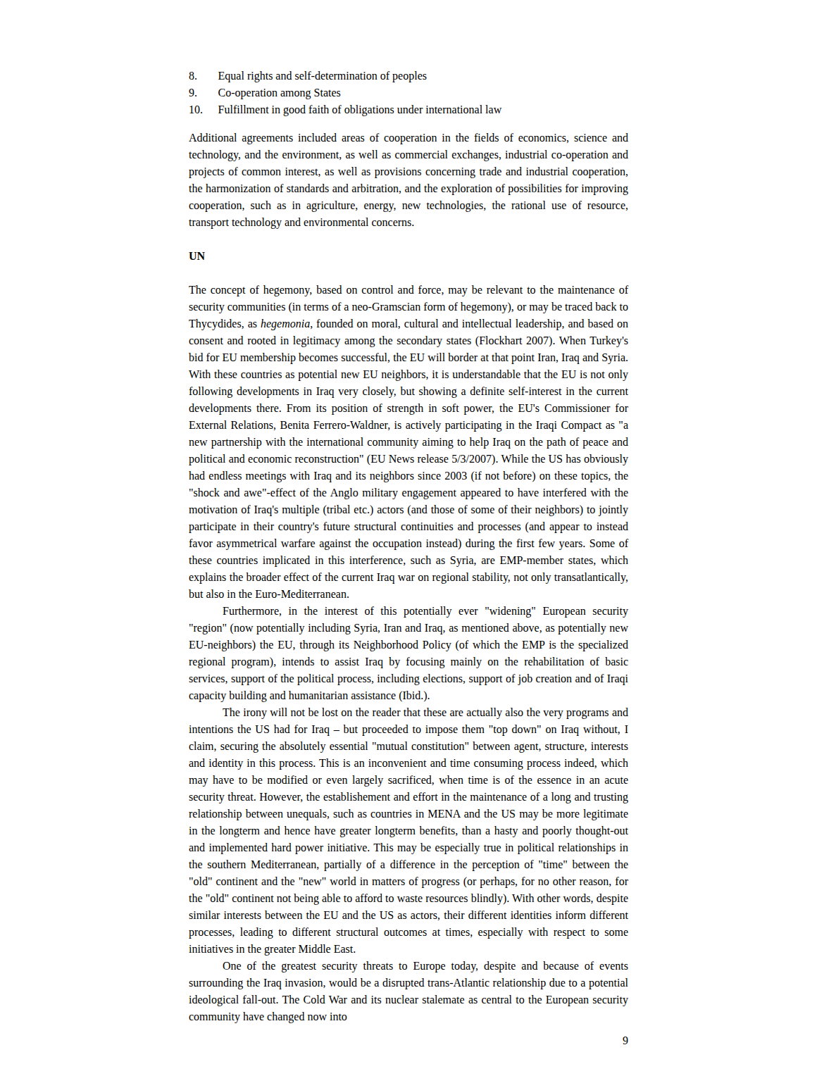8. Equal rights and self-determination of peoples
9. Co-operation among States
10. Fulfillment in good faith of obligations under international law
Additional agreements included areas of cooperation in the fields of economics, science and technology, and the environment, as well as commercial exchanges, industrial co-operation and projects of common interest, as well as provisions concerning trade and industrial cooperation, the harmonization of standards and arbitration, and the exploration of possibilities for improving cooperation, such as in agriculture, energy, new technologies, the rational use of resource, transport technology and environmental concerns.
UN
The concept of hegemony, based on control and force, may be relevant to the maintenance of security communities (in terms of a neo-Gramscian form of hegemony), or may be traced back to Thycydides, as hegemonia, founded on moral, cultural and intellectual leadership, and based on consent and rooted in legitimacy among the secondary states (Flockhart 2007). When Turkey's bid for EU membership becomes successful, the EU will border at that point Iran, Iraq and Syria. With these countries as potential new EU neighbors, it is understandable that the EU is not only following developments in Iraq very closely, but showing a definite self-interest in the current developments there. From its position of strength in soft power, the EU's Commissioner for External Relations, Benita Ferrero-Waldner, is actively participating in the Iraqi Compact as "a new partnership with the international community aiming to help Iraq on the path of peace and political and economic reconstruction" (EU News release 5/3/2007). While the US has obviously had endless meetings with Iraq and its neighbors since 2003 (if not before) on these topics, the "shock and awe"-effect of the Anglo military engagement appeared to have interfered with the motivation of Iraq's multiple (tribal etc.) actors (and those of some of their neighbors) to jointly participate in their country's future structural continuities and processes (and appear to instead favor asymmetrical warfare against the occupation instead) during the first few years. Some of these countries implicated in this interference, such as Syria, are EMP-member states, which explains the broader effect of the current Iraq war on regional stability, not only transatlantically, but also in the Euro-Mediterranean.
Furthermore, in the interest of this potentially ever "widening" European security "region" (now potentially including Syria, Iran and Iraq, as mentioned above, as potentially new EU-neighbors) the EU, through its Neighborhood Policy (of which the EMP is the specialized regional program), intends to assist Iraq by focusing mainly on the rehabilitation of basic services, support of the political process, including elections, support of job creation and of Iraqi capacity building and humanitarian assistance (Ibid.).
The irony will not be lost on the reader that these are actually also the very programs and intentions the US had for Iraq – but proceeded to impose them "top down" on Iraq without, I claim, securing the absolutely essential "mutual constitution" between agent, structure, interests and identity in this process. This is an inconvenient and time consuming process indeed, which may have to be modified or even largely sacrificed, when time is of the essence in an acute security threat. However, the establishement and effort in the maintenance of a long and trusting relationship between unequals, such as countries in MENA and the US may be more legitimate in the longterm and hence have greater longterm benefits, than a hasty and poorly thought-out and implemented hard power initiative. This may be especially true in political relationships in the southern Mediterranean, partially of a difference in the perception of "time" between the "old" continent and the "new" world in matters of progress (or perhaps, for no other reason, for the "old" continent not being able to afford to waste resources blindly). With other words, despite similar interests between the EU and the US as actors, their different identities inform different processes, leading to different structural outcomes at times, especially with respect to some initiatives in the greater Middle East.
One of the greatest security threats to Europe today, despite and because of events surrounding the Iraq invasion, would be a disrupted trans-Atlantic relationship due to a potential ideological fall-out. The Cold War and its nuclear stalemate as central to the European security community have changed now into
9